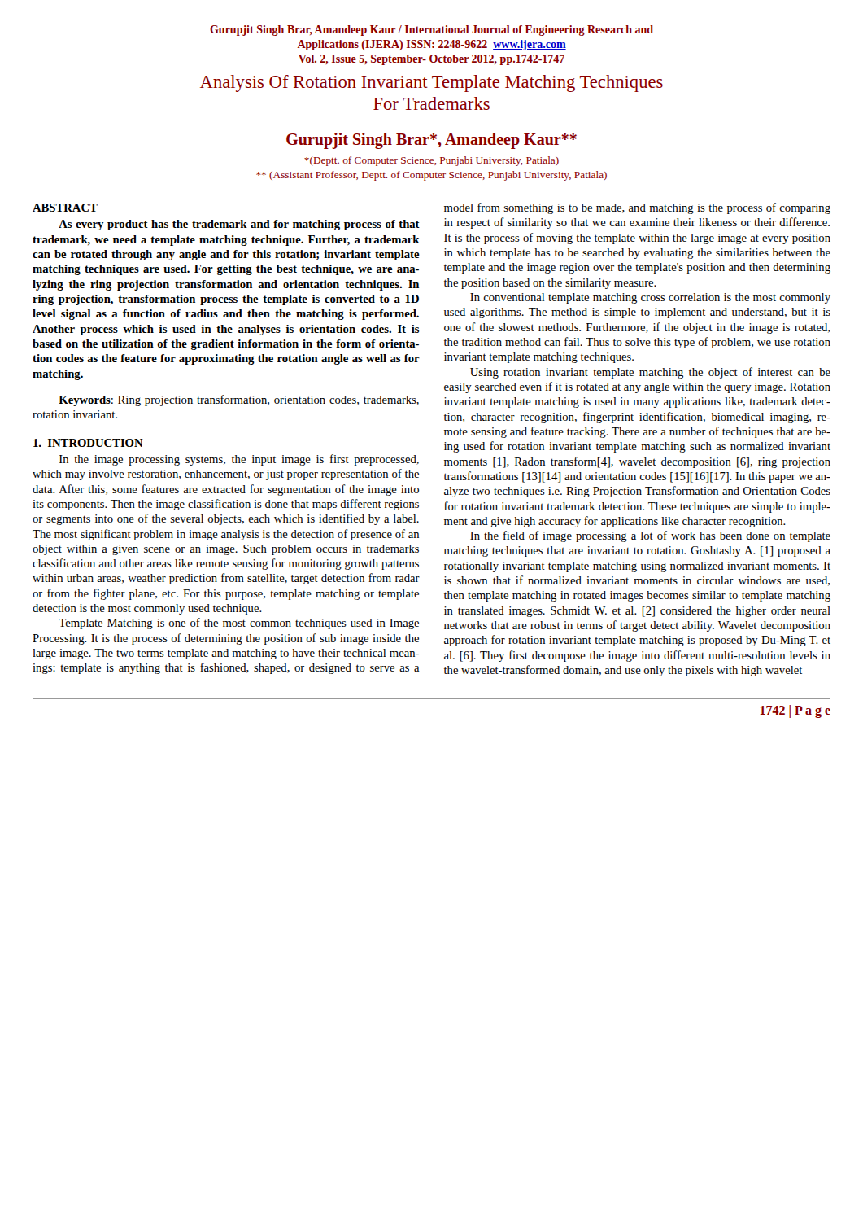Gurupjit Singh Brar, Amandeep Kaur / International Journal of Engineering Research and
Applications (IJERA) ISSN: 2248-9622 www.ijera.com
Vol. 2, Issue 5, September- October 2012, pp.1742-1747
Analysis Of Rotation Invariant Template Matching Techniques
For Trademarks
Gurupjit Singh Brar*, Amandeep Kaur**
*(Deptt. of Computer Science, Punjabi University, Patiala)
** (Assistant Professor, Deptt. of Computer Science, Punjabi University, Patiala)
ABSTRACT
As every product has the trademark and for matching process of that trademark, we need a template matching technique. Further, a trademark can be rotated through any angle and for this rotation; invariant template matching techniques are used. For getting the best technique, we are analyzing the ring projection transformation and orientation techniques. In ring projection, transformation process the template is converted to a 1D level signal as a function of radius and then the matching is performed. Another process which is used in the analyses is orientation codes. It is based on the utilization of the gradient information in the form of orientation codes as the feature for approximating the rotation angle as well as for matching.
Keywords: Ring projection transformation, orientation codes, trademarks, rotation invariant.
1. INTRODUCTION
In the image processing systems, the input image is first preprocessed, which may involve restoration, enhancement, or just proper representation of the data. After this, some features are extracted for segmentation of the image into its components. Then the image classification is done that maps different regions or segments into one of the several objects, each which is identified by a label. The most significant problem in image analysis is the detection of presence of an object within a given scene or an image. Such problem occurs in trademarks classification and other areas like remote sensing for monitoring growth patterns within urban areas, weather prediction from satellite, target detection from radar or from the fighter plane, etc. For this purpose, template matching or template detection is the most commonly used technique.
Template Matching is one of the most common techniques used in Image Processing. It is the process of determining the position of sub image inside the large image. The two terms template and matching to have their technical meanings: template is anything that is fashioned, shaped, or designed to serve as a model from something is to be made, and matching is the process of comparing in respect of similarity so that we can examine their likeness or their difference. It is the process of moving the template within the large image at every position in which template has to be searched by evaluating the similarities between the template and the image region over the template's position and then determining the position based on the similarity measure.
In conventional template matching cross correlation is the most commonly used algorithms. The method is simple to implement and understand, but it is one of the slowest methods. Furthermore, if the object in the image is rotated, the tradition method can fail. Thus to solve this type of problem, we use rotation invariant template matching techniques.
Using rotation invariant template matching the object of interest can be easily searched even if it is rotated at any angle within the query image. Rotation invariant template matching is used in many applications like, trademark detection, character recognition, fingerprint identification, biomedical imaging, remote sensing and feature tracking. There are a number of techniques that are being used for rotation invariant template matching such as normalized invariant moments [1], Radon transform[4], wavelet decomposition [6], ring projection transformations [13][14] and orientation codes [15][16][17]. In this paper we analyze two techniques i.e. Ring Projection Transformation and Orientation Codes for rotation invariant trademark detection. These techniques are simple to implement and give high accuracy for applications like character recognition.
In the field of image processing a lot of work has been done on template matching techniques that are invariant to rotation. Goshtasby A. [1] proposed a rotationally invariant template matching using normalized invariant moments. It is shown that if normalized invariant moments in circular windows are used, then template matching in rotated images becomes similar to template matching in translated images. Schmidt W. et al. [2] considered the higher order neural networks that are robust in terms of target detect ability. Wavelet decomposition approach for rotation invariant template matching is proposed by Du-Ming T. et al. [6]. They first decompose the image into different multi-resolution levels in the wavelet-transformed domain, and use only the pixels with high wavelet
1742 | P a g e